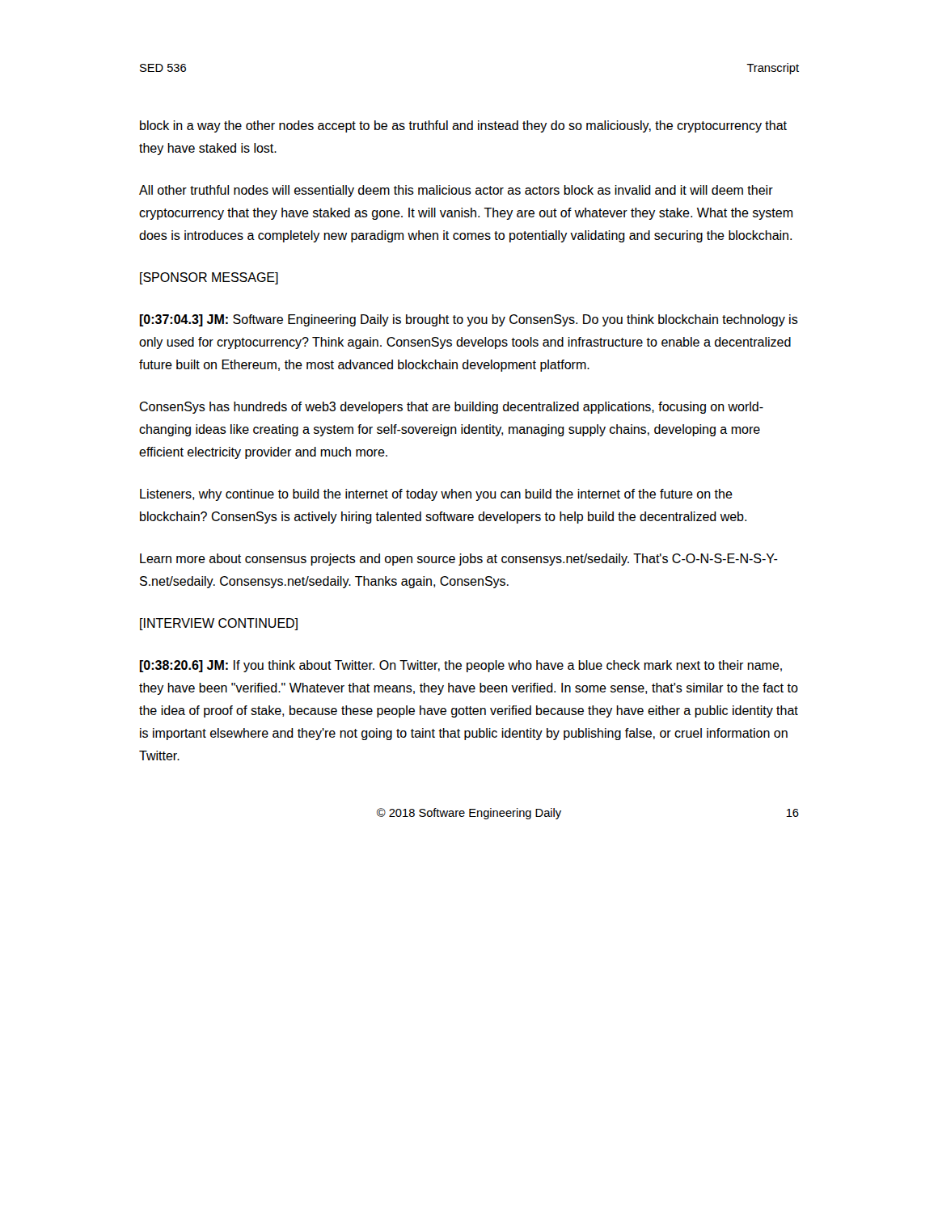SED 536 Transcript
block in a way the other nodes accept to be as truthful and instead they do so maliciously, the cryptocurrency that they have staked is lost.
All other truthful nodes will essentially deem this malicious actor as actors block as invalid and it will deem their cryptocurrency that they have staked as gone. It will vanish. They are out of whatever they stake. What the system does is introduces a completely new paradigm when it comes to potentially validating and securing the blockchain.
[SPONSOR MESSAGE]
[0:37:04.3] JM: Software Engineering Daily is brought to you by ConsenSys. Do you think blockchain technology is only used for cryptocurrency? Think again. ConsenSys develops tools and infrastructure to enable a decentralized future built on Ethereum, the most advanced blockchain development platform.
ConsenSys has hundreds of web3 developers that are building decentralized applications, focusing on world-changing ideas like creating a system for self-sovereign identity, managing supply chains, developing a more efficient electricity provider and much more.
Listeners, why continue to build the internet of today when you can build the internet of the future on the blockchain? ConsenSys is actively hiring talented software developers to help build the decentralized web.
Learn more about consensus projects and open source jobs at consensys.net/sedaily. That's C-O-N-S-E-N-S-Y-S.net/sedaily. Consensys.net/sedaily. Thanks again, ConsenSys.
[INTERVIEW CONTINUED]
[0:38:20.6] JM: If you think about Twitter. On Twitter, the people who have a blue check mark next to their name, they have been "verified." Whatever that means, they have been verified. In some sense, that's similar to the fact to the idea of proof of stake, because these people have gotten verified because they have either a public identity that is important elsewhere and they're not going to taint that public identity by publishing false, or cruel information on Twitter.
© 2018 Software Engineering Daily 16